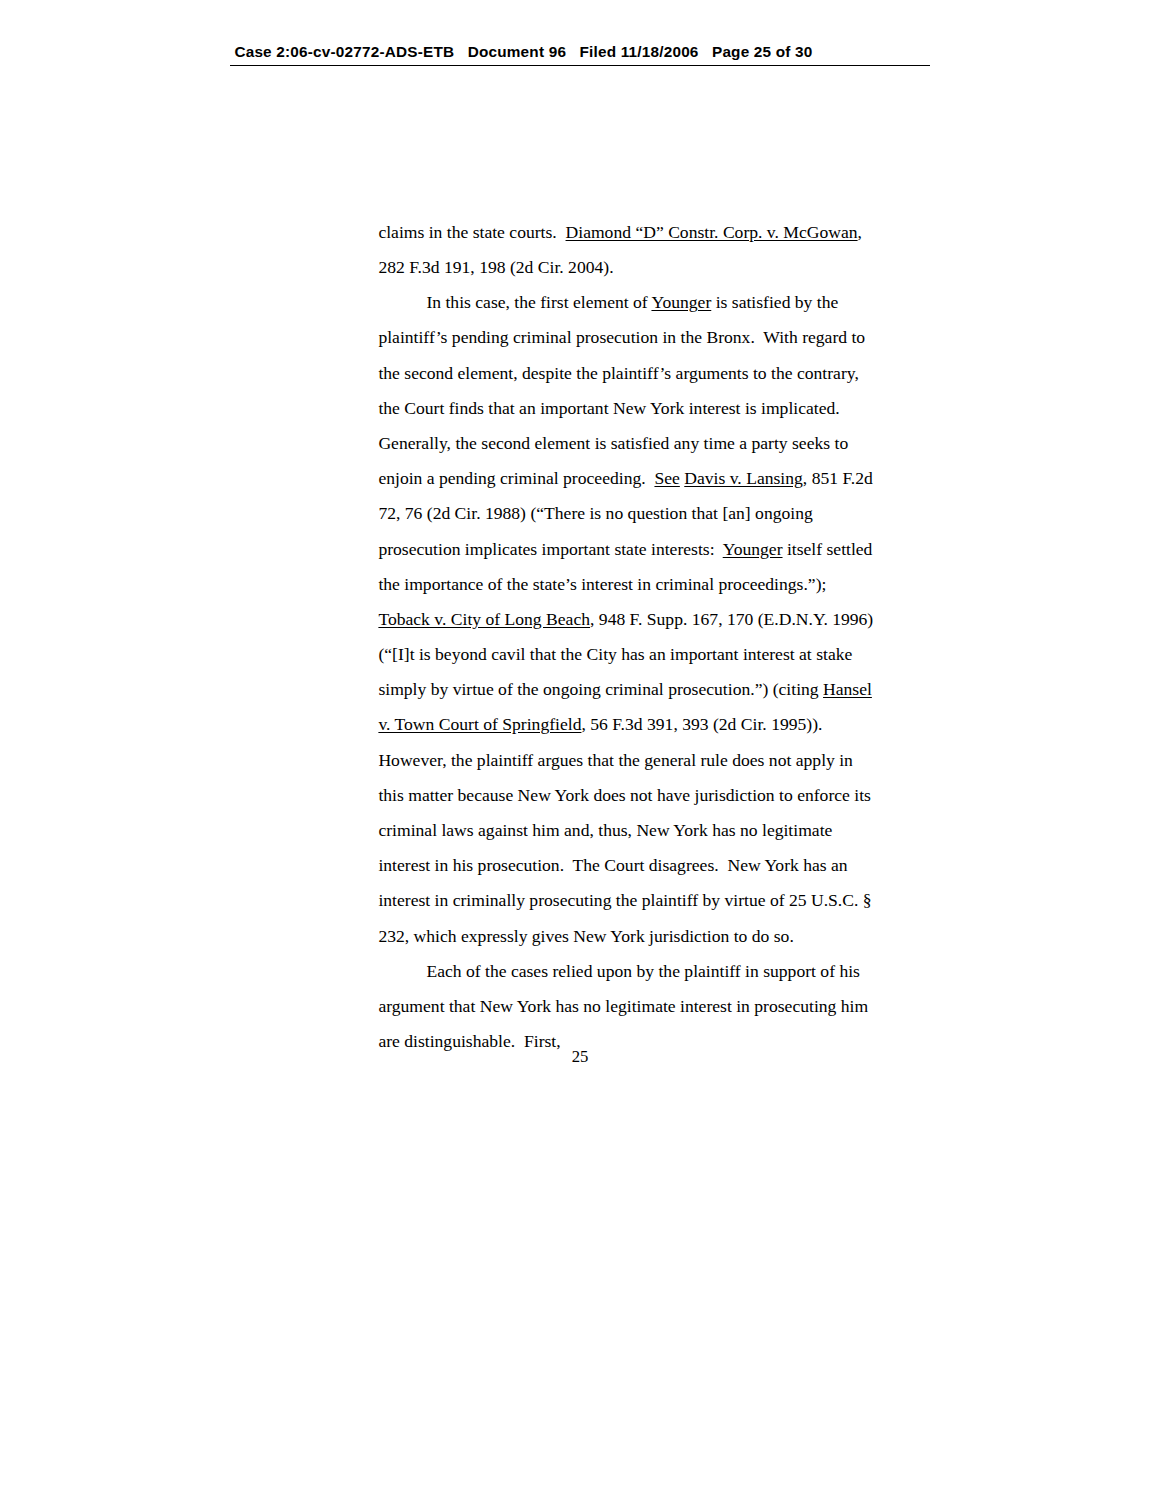Case 2:06-cv-02772-ADS-ETB Document 96 Filed 11/18/2006 Page 25 of 30
claims in the state courts. Diamond “D” Constr. Corp. v. McGowan, 282 F.3d 191, 198 (2d Cir. 2004).
In this case, the first element of Younger is satisfied by the plaintiff’s pending criminal prosecution in the Bronx. With regard to the second element, despite the plaintiff’s arguments to the contrary, the Court finds that an important New York interest is implicated. Generally, the second element is satisfied any time a party seeks to enjoin a pending criminal proceeding. See Davis v. Lansing, 851 F.2d 72, 76 (2d Cir. 1988) (“There is no question that [an] ongoing prosecution implicates important state interests: Younger itself settled the importance of the state’s interest in criminal proceedings.”); Toback v. City of Long Beach, 948 F. Supp. 167, 170 (E.D.N.Y. 1996) (“[I]t is beyond cavil that the City has an important interest at stake simply by virtue of the ongoing criminal prosecution.”) (citing Hansel v. Town Court of Springfield, 56 F.3d 391, 393 (2d Cir. 1995)). However, the plaintiff argues that the general rule does not apply in this matter because New York does not have jurisdiction to enforce its criminal laws against him and, thus, New York has no legitimate interest in his prosecution. The Court disagrees. New York has an interest in criminally prosecuting the plaintiff by virtue of 25 U.S.C. § 232, which expressly gives New York jurisdiction to do so.
Each of the cases relied upon by the plaintiff in support of his argument that New York has no legitimate interest in prosecuting him are distinguishable. First,
25